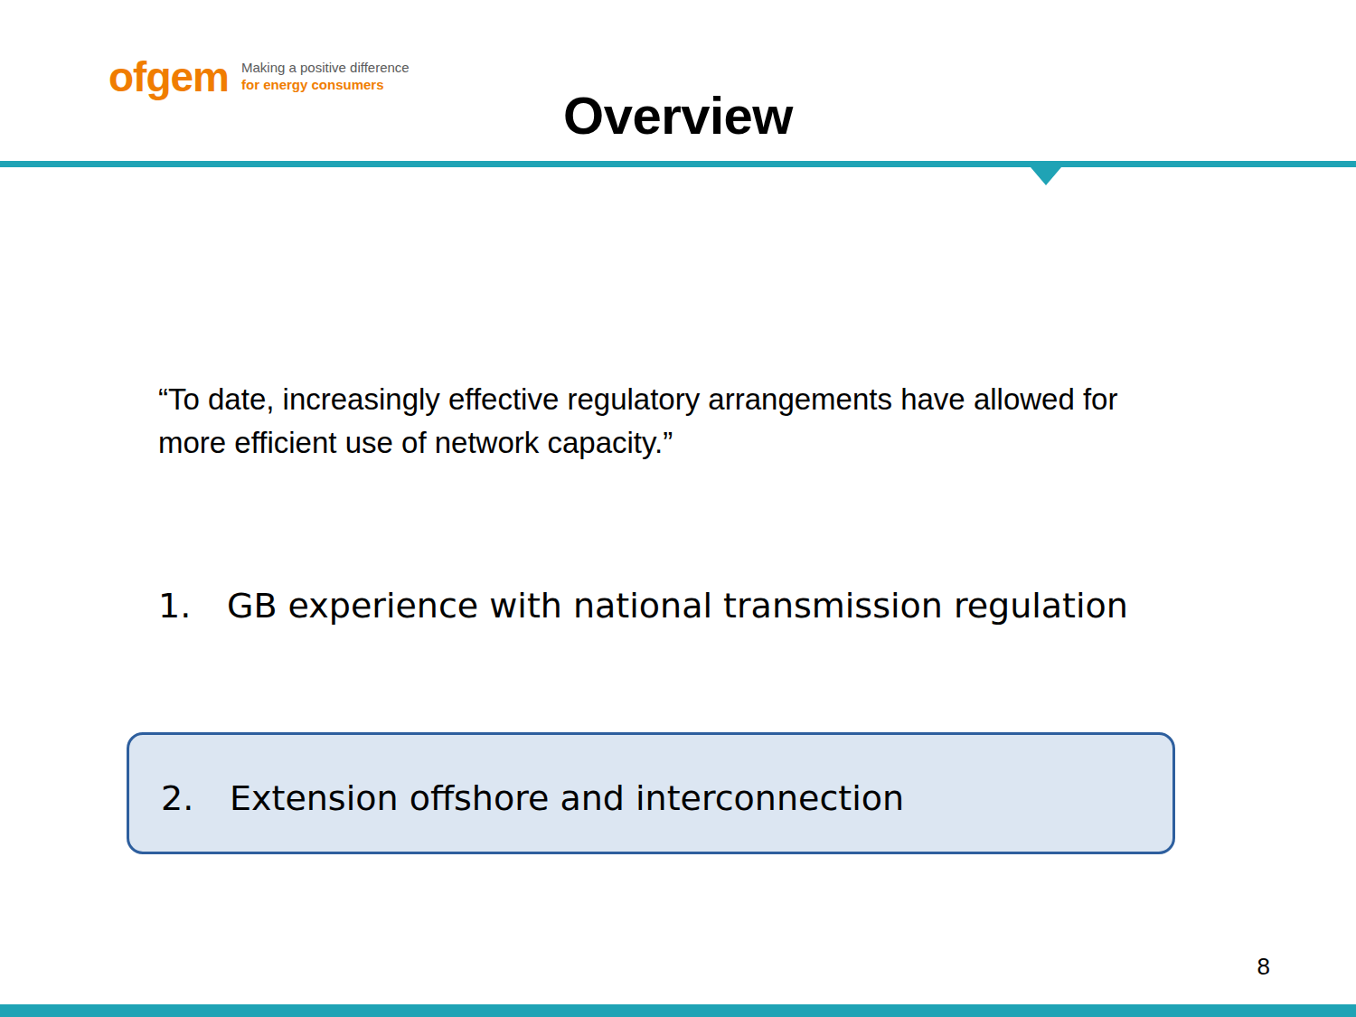ofgem
Making a positive difference
for energy consumers
Overview
“To date, increasingly effective regulatory arrangements have allowed for more efficient use of network capacity.”
1. GB experience with national transmission regulation
2. Extension offshore and interconnection
8